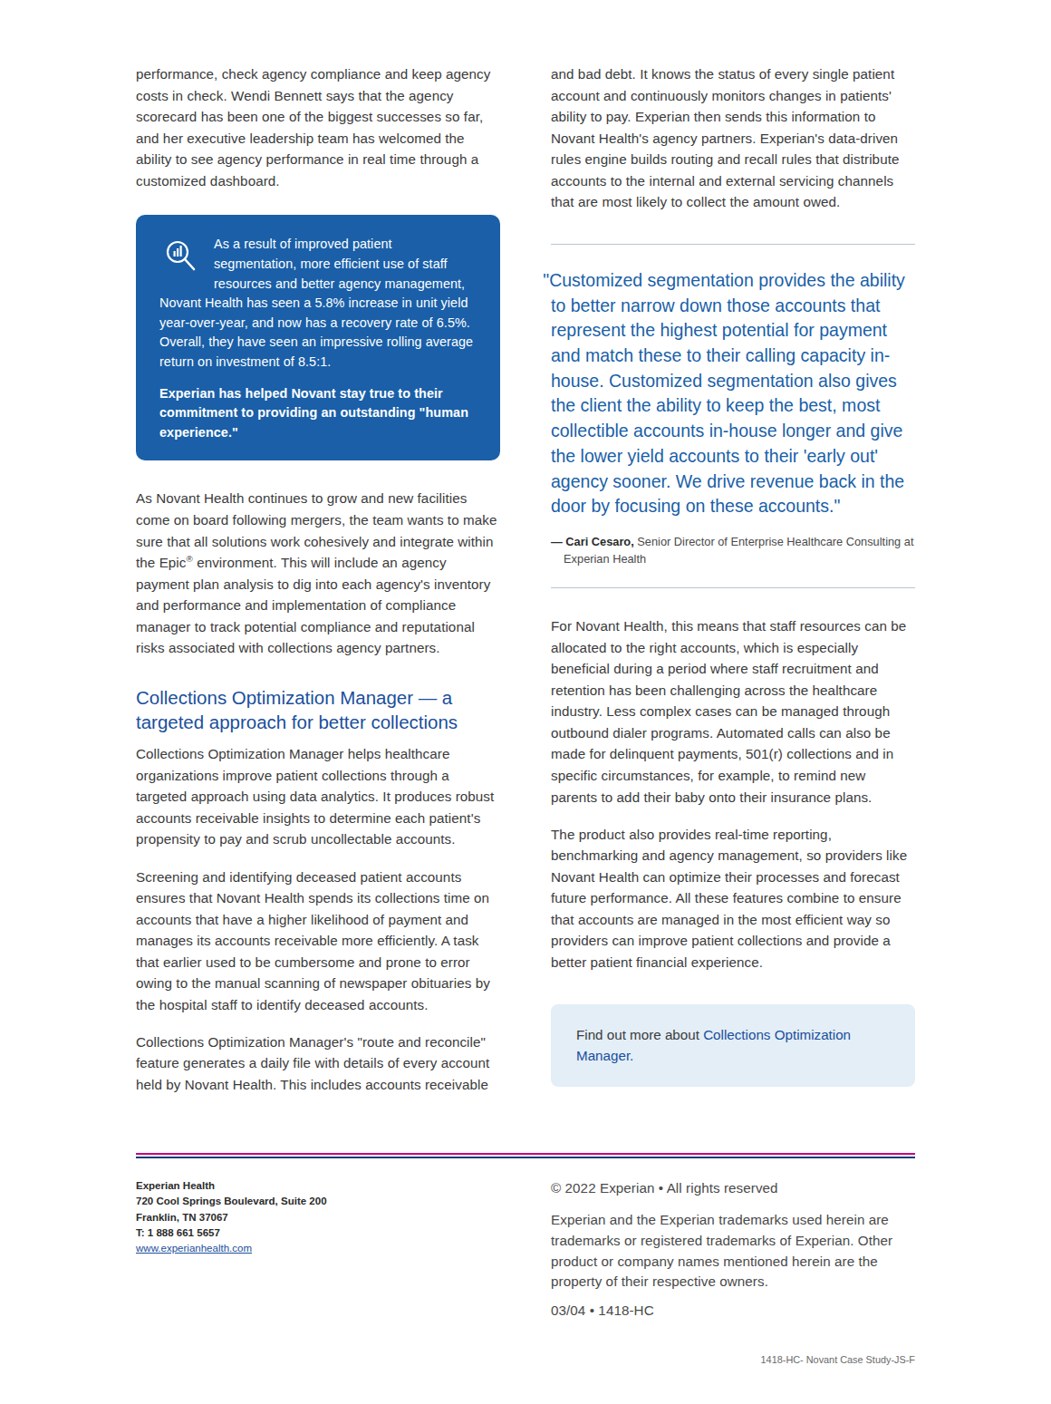performance, check agency compliance and keep agency costs in check. Wendi Bennett says that the agency scorecard has been one of the biggest successes so far, and her executive leadership team has welcomed the ability to see agency performance in real time through a customized dashboard.
As a result of improved patient segmentation, more efficient use of staff resources and better agency management, Novant Health has seen a 5.8% increase in unit yield year-over-year, and now has a recovery rate of 6.5%. Overall, they have seen an impressive rolling average return on investment of 8.5:1.
Experian has helped Novant stay true to their commitment to providing an outstanding "human experience."
As Novant Health continues to grow and new facilities come on board following mergers, the team wants to make sure that all solutions work cohesively and integrate within the Epic® environment. This will include an agency payment plan analysis to dig into each agency's inventory and performance and implementation of compliance manager to track potential compliance and reputational risks associated with collections agency partners.
Collections Optimization Manager — a targeted approach for better collections
Collections Optimization Manager helps healthcare organizations improve patient collections through a targeted approach using data analytics. It produces robust accounts receivable insights to determine each patient's propensity to pay and scrub uncollectable accounts.
Screening and identifying deceased patient accounts ensures that Novant Health spends its collections time on accounts that have a higher likelihood of payment and manages its accounts receivable more efficiently. A task that earlier used to be cumbersome and prone to error owing to the manual scanning of newspaper obituaries by the hospital staff to identify deceased accounts.
Collections Optimization Manager's "route and reconcile" feature generates a daily file with details of every account held by Novant Health. This includes accounts receivable
and bad debt. It knows the status of every single patient account and continuously monitors changes in patients' ability to pay. Experian then sends this information to Novant Health's agency partners. Experian's data-driven rules engine builds routing and recall rules that distribute accounts to the internal and external servicing channels that are most likely to collect the amount owed.
"Customized segmentation provides the ability to better narrow down those accounts that represent the highest potential for payment and match these to their calling capacity in-house. Customized segmentation also gives the client the ability to keep the best, most collectible accounts in-house longer and give the lower yield accounts to their 'early out' agency sooner. We drive revenue back in the door by focusing on these accounts."
— Cari Cesaro, Senior Director of Enterprise Healthcare Consulting at Experian Health
For Novant Health, this means that staff resources can be allocated to the right accounts, which is especially beneficial during a period where staff recruitment and retention has been challenging across the healthcare industry. Less complex cases can be managed through outbound dialer programs. Automated calls can also be made for delinquent payments, 501(r) collections and in specific circumstances, for example, to remind new parents to add their baby onto their insurance plans.
The product also provides real-time reporting, benchmarking and agency management, so providers like Novant Health can optimize their processes and forecast future performance. All these features combine to ensure that accounts are managed in the most efficient way so providers can improve patient collections and provide a better patient financial experience.
Find out more about Collections Optimization Manager.
Experian Health
720 Cool Springs Boulevard, Suite 200
Franklin, TN 37067
T: 1 888 661 5657
www.experianhealth.com
© 2022 Experian • All rights reserved
Experian and the Experian trademarks used herein are trademarks or registered trademarks of Experian. Other product or company names mentioned herein are the property of their respective owners.
03/04 • 1418-HC
1418-HC- Novant Case Study-JS-F